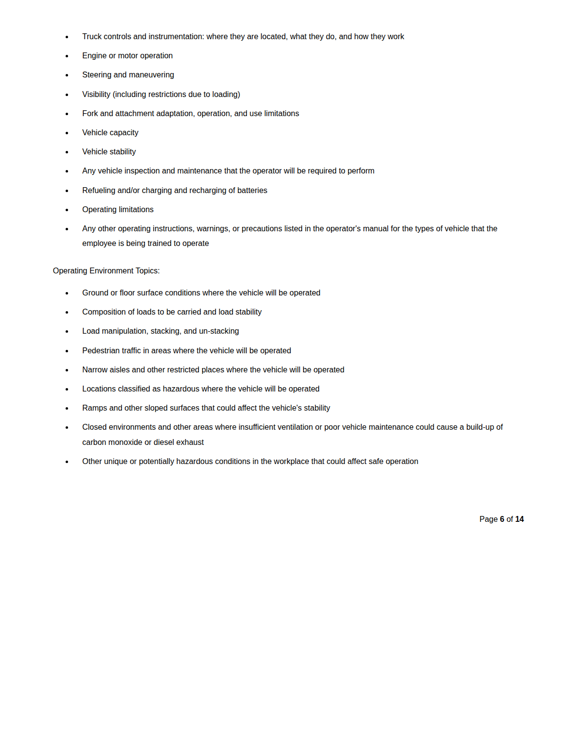Truck controls and instrumentation: where they are located, what they do, and how they work
Engine or motor operation
Steering and maneuvering
Visibility (including restrictions due to loading)
Fork and attachment adaptation, operation, and use limitations
Vehicle capacity
Vehicle stability
Any vehicle inspection and maintenance that the operator will be required to perform
Refueling and/or charging and recharging of batteries
Operating limitations
Any other operating instructions, warnings, or precautions listed in the operator's manual for the types of vehicle that the employee is being trained to operate
Operating Environment Topics:
Ground or floor surface conditions where the vehicle will be operated
Composition of loads to be carried and load stability
Load manipulation, stacking, and un-stacking
Pedestrian traffic in areas where the vehicle will be operated
Narrow aisles and other restricted places where the vehicle will be operated
Locations classified as hazardous where the vehicle will be operated
Ramps and other sloped surfaces that could affect the vehicle's stability
Closed environments and other areas where insufficient ventilation or poor vehicle maintenance could cause a build-up of carbon monoxide or diesel exhaust
Other unique or potentially hazardous conditions in the workplace that could affect safe operation
Page 6 of 14